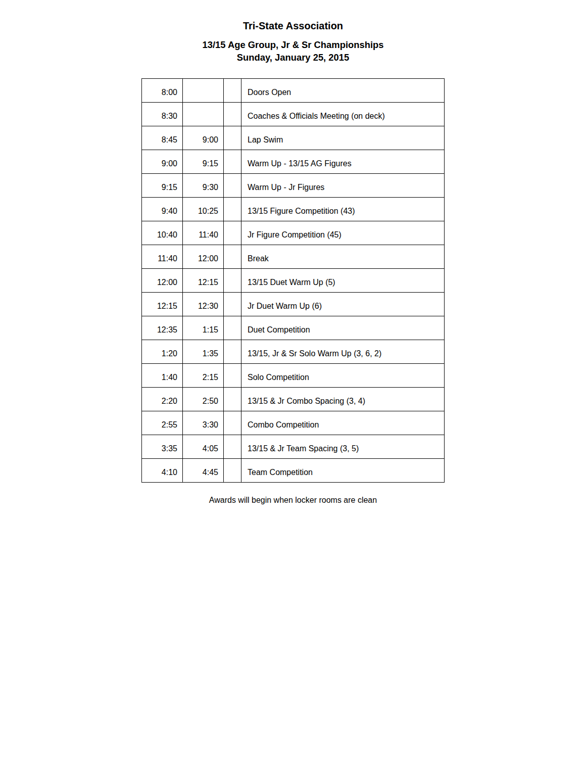Tri-State Association
13/15 Age Group, Jr & Sr Championships
Sunday, January 25, 2015
| 8:00 | | | Doors Open |
| 8:30 | | | Coaches & Officials Meeting (on deck) |
| 8:45 | 9:00 | | Lap Swim |
| 9:00 | 9:15 | | Warm Up - 13/15 AG Figures |
| 9:15 | 9:30 | | Warm Up - Jr Figures |
| 9:40 | 10:25 | | 13/15 Figure Competition (43) |
| 10:40 | 11:40 | | Jr Figure Competition (45) |
| 11:40 | 12:00 | | Break |
| 12:00 | 12:15 | | 13/15 Duet Warm Up (5) |
| 12:15 | 12:30 | | Jr Duet Warm Up (6) |
| 12:35 | 1:15 | | Duet Competition |
| 1:20 | 1:35 | | 13/15, Jr & Sr Solo Warm Up (3, 6, 2) |
| 1:40 | 2:15 | | Solo Competition |
| 2:20 | 2:50 | | 13/15 & Jr Combo Spacing (3, 4) |
| 2:55 | 3:30 | | Combo Competition |
| 3:35 | 4:05 | | 13/15 & Jr Team Spacing (3, 5) |
| 4:10 | 4:45 | | Team Competition |
Awards will begin when locker rooms are clean